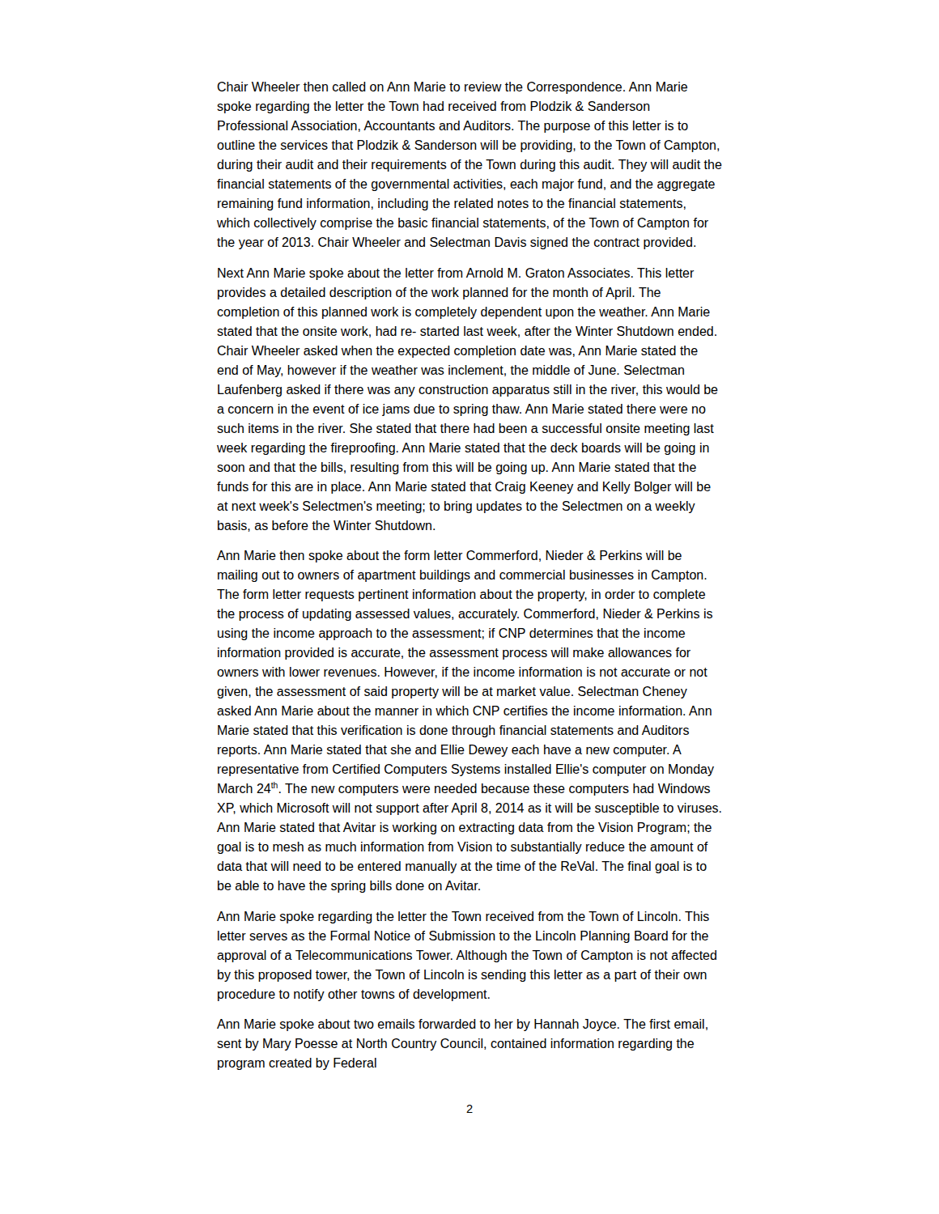Chair Wheeler then called on Ann Marie to review the Correspondence. Ann Marie spoke regarding the letter the Town had received from Plodzik & Sanderson Professional Association, Accountants and Auditors. The purpose of this letter is to outline the services that Plodzik & Sanderson will be providing, to the Town of Campton, during their audit and their requirements of the Town during this audit. They will audit the financial statements of the governmental activities, each major fund, and the aggregate remaining fund information, including the related notes to the financial statements, which collectively comprise the basic financial statements, of the Town of Campton for the year of 2013. Chair Wheeler and Selectman Davis signed the contract provided.
Next Ann Marie spoke about the letter from Arnold M. Graton Associates. This letter provides a detailed description of the work planned for the month of April. The completion of this planned work is completely dependent upon the weather. Ann Marie stated that the onsite work, had re- started last week, after the Winter Shutdown ended. Chair Wheeler asked when the expected completion date was, Ann Marie stated the end of May, however if the weather was inclement, the middle of June. Selectman Laufenberg asked if there was any construction apparatus still in the river, this would be a concern in the event of ice jams due to spring thaw. Ann Marie stated there were no such items in the river. She stated that there had been a successful onsite meeting last week regarding the fireproofing. Ann Marie stated that the deck boards will be going in soon and that the bills, resulting from this will be going up. Ann Marie stated that the funds for this are in place. Ann Marie stated that Craig Keeney and Kelly Bolger will be at next week's Selectmen's meeting; to bring updates to the Selectmen on a weekly basis, as before the Winter Shutdown.
Ann Marie then spoke about the form letter Commerford, Nieder & Perkins will be mailing out to owners of apartment buildings and commercial businesses in Campton. The form letter requests pertinent information about the property, in order to complete the process of updating assessed values, accurately. Commerford, Nieder & Perkins is using the income approach to the assessment; if CNP determines that the income information provided is accurate, the assessment process will make allowances for owners with lower revenues. However, if the income information is not accurate or not given, the assessment of said property will be at market value. Selectman Cheney asked Ann Marie about the manner in which CNP certifies the income information. Ann Marie stated that this verification is done through financial statements and Auditors reports. Ann Marie stated that she and Ellie Dewey each have a new computer. A representative from Certified Computers Systems installed Ellie's computer on Monday March 24th. The new computers were needed because these computers had Windows XP, which Microsoft will not support after April 8, 2014 as it will be susceptible to viruses. Ann Marie stated that Avitar is working on extracting data from the Vision Program; the goal is to mesh as much information from Vision to substantially reduce the amount of data that will need to be entered manually at the time of the ReVal. The final goal is to be able to have the spring bills done on Avitar.
Ann Marie spoke regarding the letter the Town received from the Town of Lincoln. This letter serves as the Formal Notice of Submission to the Lincoln Planning Board for the approval of a Telecommunications Tower. Although the Town of Campton is not affected by this proposed tower, the Town of Lincoln is sending this letter as a part of their own procedure to notify other towns of development.
Ann Marie spoke about two emails forwarded to her by Hannah Joyce. The first email, sent by Mary Poesse at North Country Council, contained information regarding the program created by Federal
2